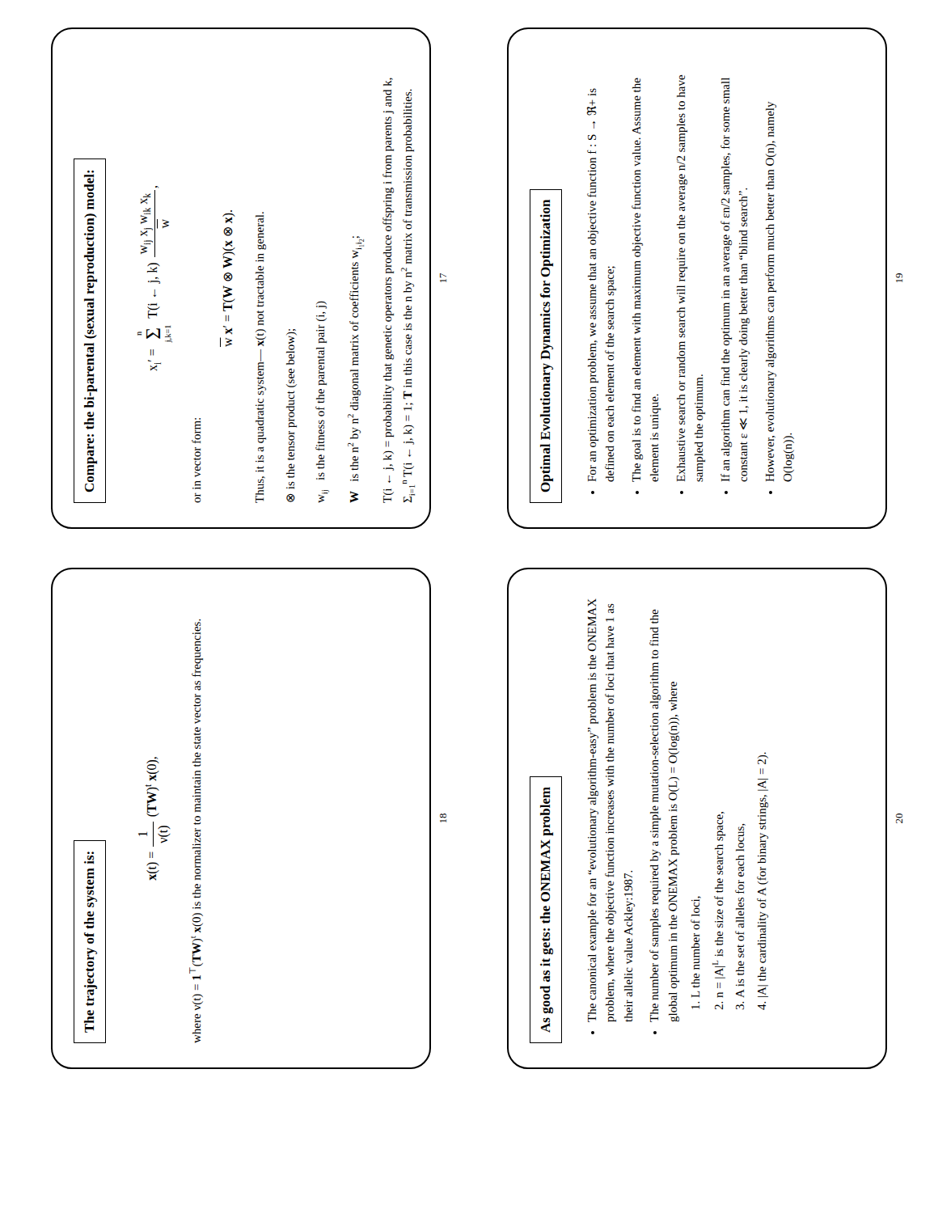Compare: the bi-parental (sexual reproduction) model:
xi′ = n Σ j,k=1 T(i ← j, k) wij xj wik xk w ,
or in vector form:
w x′ = T(W ⊗ W)(x ⊗ x).
Thus, it is a quadratic system— x(t) not tractable in general.
⊗ is the tensor product (see below);
wij is the fitness of the parental pair (i, j)
W is the n2 by n2 diagonal matrix of coefficients wi1i2;
T(i ← j, k) = probability that genetic operators produce offspring i from parents j and k, Σi=1n T(i ← j, k) = 1; T in this case is the n by n2 matrix of transmission probabilities.
17
Optimal Evolutionary Dynamics for Optimization
For an optimization problem, we assume that an objective function f : S → ℜ+ is defined on each element of the search space;
The goal is to find an element with maximum objective function value. Assume the element is unique.
Exhaustive search or random search will require on the average n/2 samples to have sampled the optimum.
If an algorithm can find the optimum in an average of εn/2 samples, for some small constant ε ≪ 1, it is clearly doing better than “blind search”.
However, evolutionary algorithms can perform much better than O(n), namely O(log(n)).
19
The trajectory of the system is:
x(t) = 1 ν(t) (TW)t x(0),
where ν(t) = 1⊤(TW)t x(0) is the normalizer to maintain the state vector as frequencies.
18
As good as it gets: the ONEMAX problem
The canonical example for an “evolutionary algorithm-easy” problem is the ONEMAX problem, where the objective function increases with the number of loci that have 1 as their allelic value Ackley:1987.
The number of samples required by a simple mutation-selection algorithm to find the global optimum in the ONEMAX problem is O(L) = O(log(n)), where
L the number of loci,
n = |A|L is the size of the search space,
A is the set of alleles for each locus,
|A| the cardinality of A (for binary strings, |A| = 2).
20